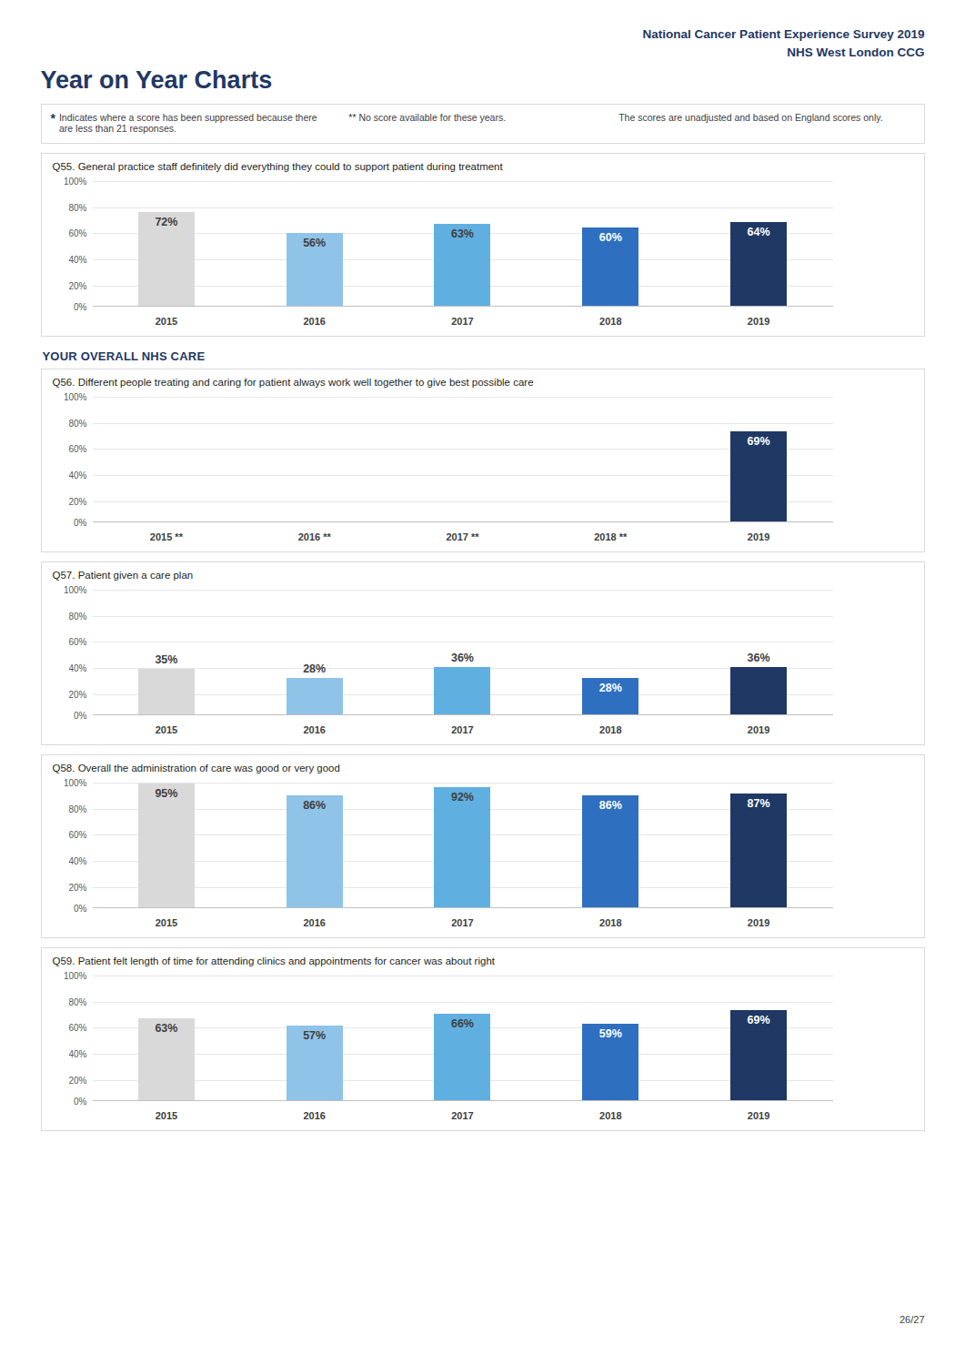National Cancer Patient Experience Survey 2019
NHS West London CCG
Year on Year Charts
*
Indicates where a score has been suppressed because there are less than 21 responses.
** No score available for these years.
The scores are unadjusted and based on England scores only.
Q55. General practice staff definitely did everything they could to support patient during treatment
100%
80%
60%
40%
20%
0%
72%
56%
63%
60%
64%
2015
2016
2017
2018
2019
YOUR OVERALL NHS CARE
Q56. Different people treating and caring for patient always work well together to give best possible care
100%
80%
60%
40%
20%
0%
69%
2015 **
2016 **
2017 **
2018 **
2019
Q57. Patient given a care plan
100%
80%
60%
40%
20%
0%
35%
28%
36%
28%
36%
2015
2016
2017
2018
2019
Q58. Overall the administration of care was good or very good
100%
80%
60%
40%
20%
0%
95%
86%
92%
86%
87%
2015
2016
2017
2018
2019
Q59. Patient felt length of time for attending clinics and appointments for cancer was about right
100%
80%
60%
40%
20%
0%
63%
57%
66%
59%
69%
2015
2016
2017
2018
2019
26/27